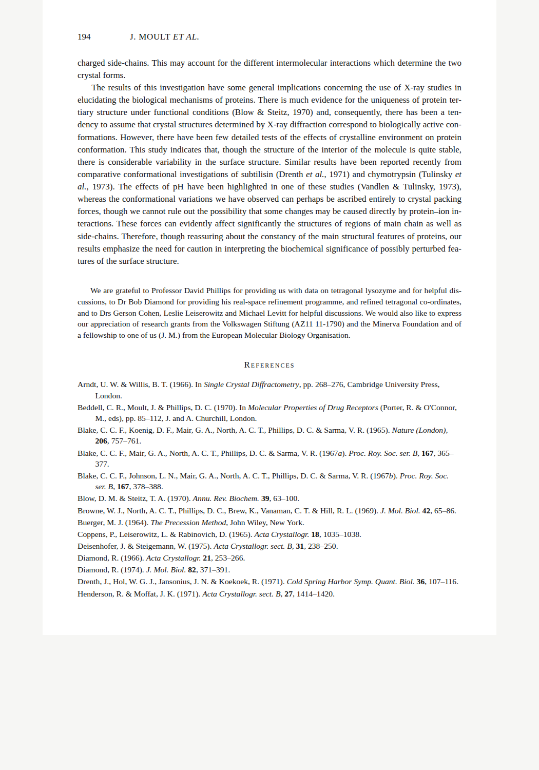194 J. MOULT ET AL.
charged side-chains. This may account for the different intermolecular interactions which determine the two crystal forms.
The results of this investigation have some general implications concerning the use of X-ray studies in elucidating the biological mechanisms of proteins. There is much evidence for the uniqueness of protein tertiary structure under functional conditions (Blow & Steitz, 1970) and, consequently, there has been a tendency to assume that crystal structures determined by X-ray diffraction correspond to biologically active conformations. However, there have been few detailed tests of the effects of crystalline environment on protein conformation. This study indicates that, though the structure of the interior of the molecule is quite stable, there is considerable variability in the surface structure. Similar results have been reported recently from comparative conformational investigations of subtilisin (Drenth et al., 1971) and chymotrypsin (Tulinsky et al., 1973). The effects of pH have been highlighted in one of these studies (Vandlen & Tulinsky, 1973), whereas the conformational variations we have observed can perhaps be ascribed entirely to crystal packing forces, though we cannot rule out the possibility that some changes may be caused directly by protein–ion interactions. These forces can evidently affect significantly the structures of regions of main chain as well as side-chains. Therefore, though reassuring about the constancy of the main structural features of proteins, our results emphasize the need for caution in interpreting the biochemical significance of possibly perturbed features of the surface structure.
We are grateful to Professor David Phillips for providing us with data on tetragonal lysozyme and for helpful discussions, to Dr Bob Diamond for providing his real-space refinement programme, and refined tetragonal co-ordinates, and to Drs Gerson Cohen, Leslie Leiserowitz and Michael Levitt for helpful discussions. We would also like to express our appreciation of research grants from the Volkswagen Stiftung (AZ11 11-1790) and the Minerva Foundation and of a fellowship to one of us (J. M.) from the European Molecular Biology Organisation.
References
Arndt, U. W. & Willis, B. T. (1966). In Single Crystal Diffractometry, pp. 268–276, Cambridge University Press, London.
Beddell, C. R., Moult, J. & Phillips, D. C. (1970). In Molecular Properties of Drug Receptors (Porter, R. & O'Connor, M., eds), pp. 85–112, J. and A. Churchill, London.
Blake, C. C. F., Koenig, D. F., Mair, G. A., North, A. C. T., Phillips, D. C. & Sarma, V. R. (1965). Nature (London), 206, 757–761.
Blake, C. C. F., Mair, G. A., North, A. C. T., Phillips, D. C. & Sarma, V. R. (1967a). Proc. Roy. Soc. ser. B, 167, 365–377.
Blake, C. C. F., Johnson, L. N., Mair, G. A., North, A. C. T., Phillips, D. C. & Sarma, V. R. (1967b). Proc. Roy. Soc. ser. B, 167, 378–388.
Blow, D. M. & Steitz, T. A. (1970). Annu. Rev. Biochem. 39, 63–100.
Browne, W. J., North, A. C. T., Phillips, D. C., Brew, K., Vanaman, C. T. & Hill, R. L. (1969). J. Mol. Biol. 42, 65–86.
Buerger, M. J. (1964). The Precession Method, John Wiley, New York.
Coppens, P., Leiserowitz, L. & Rabinovich, D. (1965). Acta Crystallogr. 18, 1035–1038.
Deisenhofer, J. & Steigemann, W. (1975). Acta Crystallogr. sect. B, 31, 238–250.
Diamond, R. (1966). Acta Crystallogr. 21, 253–266.
Diamond, R. (1974). J. Mol. Biol. 82, 371–391.
Drenth, J., Hol, W. G. J., Jansonius, J. N. & Koekoek, R. (1971). Cold Spring Harbor Symp. Quant. Biol. 36, 107–116.
Henderson, R. & Moffat, J. K. (1971). Acta Crystallogr. sect. B, 27, 1414–1420.